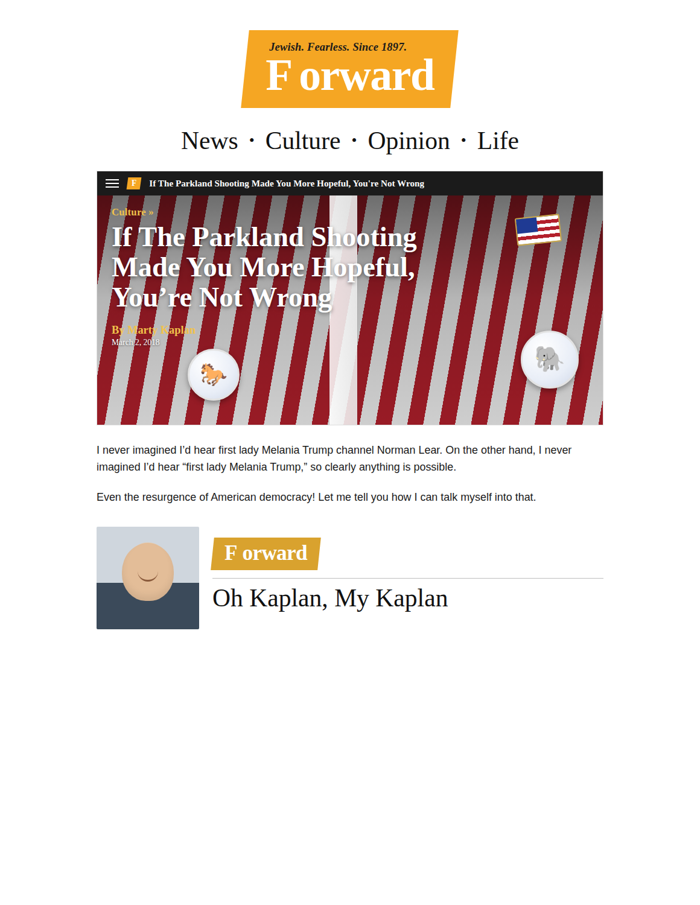Jewish. Fearless. Since 1897.
Forward
News
Culture
Opinion
Life
F If The Parkland Shooting Made You More Hopeful, You're Not Wrong
🐘
🐎
Culture »
If The Parkland Shooting Made You More Hopeful, You’re Not Wrong
By Marty Kaplan
March 2, 2018
I never imagined I’d hear first lady Melania Trump channel Norman Lear. On the other hand, I never imagined I’d hear “first lady Melania Trump,” so clearly anything is possible.
Even the resurgence of American democracy! Let me tell you how I can talk myself into that.
Forward
Oh Kaplan, My Kaplan